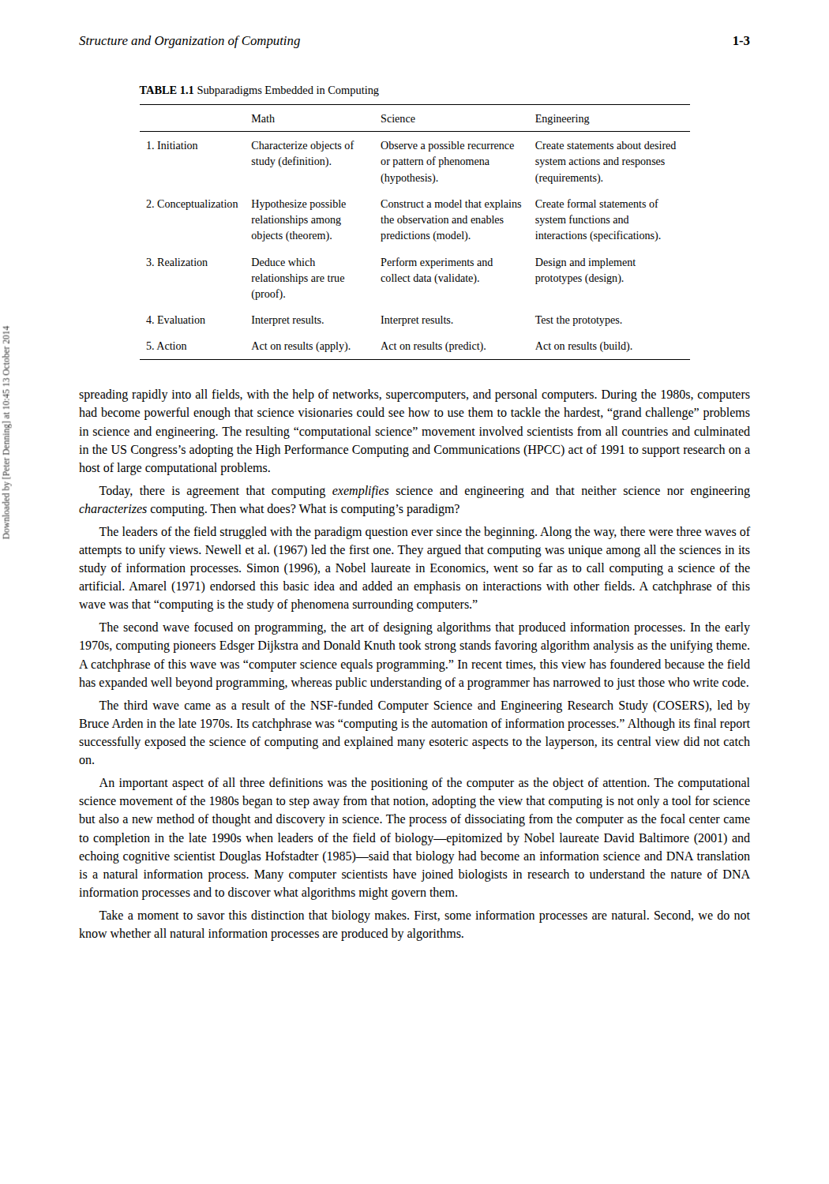Downloaded by [Peter Denning] at 10:45 13 October 2014
Structure and Organization of Computing 1-3
TABLE 1.1 Subparadigms Embedded in Computing
| | Math | Science | Engineering |
| --- | --- | --- | --- |
| 1. Initiation | Characterize objects of study (definition). | Observe a possible recurrence or pattern of phenomena (hypothesis). | Create statements about desired system actions and responses (requirements). |
| 2. Conceptualization | Hypothesize possible relationships among objects (theorem). | Construct a model that explains the observation and enables predictions (model). | Create formal statements of system functions and interactions (specifications). |
| 3. Realization | Deduce which relationships are true (proof). | Perform experiments and collect data (validate). | Design and implement prototypes (design). |
| 4. Evaluation | Interpret results. | Interpret results. | Test the prototypes. |
| 5. Action | Act on results (apply). | Act on results (predict). | Act on results (build). |
spreading rapidly into all fields, with the help of networks, supercomputers, and personal computers. During the 1980s, computers had become powerful enough that science visionaries could see how to use them to tackle the hardest, “grand challenge” problems in science and engineering. The resulting “computational science” movement involved scientists from all countries and culminated in the US Congress’s adopting the High Performance Computing and Communications (HPCC) act of 1991 to support research on a host of large computational problems.
Today, there is agreement that computing exemplifies science and engineering and that neither science nor engineering characterizes computing. Then what does? What is computing’s paradigm?
The leaders of the field struggled with the paradigm question ever since the beginning. Along the way, there were three waves of attempts to unify views. Newell et al. (1967) led the first one. They argued that computing was unique among all the sciences in its study of information processes. Simon (1996), a Nobel laureate in Economics, went so far as to call computing a science of the artificial. Amarel (1971) endorsed this basic idea and added an emphasis on interactions with other fields. A catchphrase of this wave was that “computing is the study of phenomena surrounding computers.”
The second wave focused on programming, the art of designing algorithms that produced information processes. In the early 1970s, computing pioneers Edsger Dijkstra and Donald Knuth took strong stands favoring algorithm analysis as the unifying theme. A catchphrase of this wave was “computer science equals programming.” In recent times, this view has foundered because the field has expanded well beyond programming, whereas public understanding of a programmer has narrowed to just those who write code.
The third wave came as a result of the NSF-funded Computer Science and Engineering Research Study (COSERS), led by Bruce Arden in the late 1970s. Its catchphrase was “computing is the automation of information processes.” Although its final report successfully exposed the science of computing and explained many esoteric aspects to the layperson, its central view did not catch on.
An important aspect of all three definitions was the positioning of the computer as the object of attention. The computational science movement of the 1980s began to step away from that notion, adopting the view that computing is not only a tool for science but also a new method of thought and discovery in science. The process of dissociating from the computer as the focal center came to completion in the late 1990s when leaders of the field of biology—epitomized by Nobel laureate David Baltimore (2001) and echoing cognitive scientist Douglas Hofstadter (1985)—said that biology had become an information science and DNA translation is a natural information process. Many computer scientists have joined biologists in research to understand the nature of DNA information processes and to discover what algorithms might govern them.
Take a moment to savor this distinction that biology makes. First, some information processes are natural. Second, we do not know whether all natural information processes are produced by algorithms.